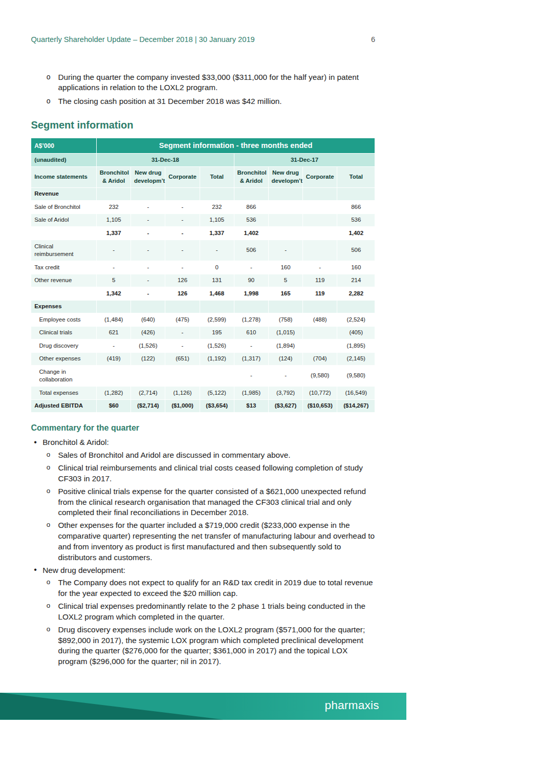Quarterly Shareholder Update – December 2018 | 30 January 2019
6
During the quarter the company invested $33,000 ($311,000 for the half year) in patent applications in relation to the LOXL2 program.
The closing cash position at 31 December 2018 was $42 million.
Segment information
| A$’000 | Segment information - three months ended |
| (unaudited) | 31-Dec-18 | 31-Dec-17 |
| Income statements | Bronchitol & Aridol | New drug developm’t | Corporate | Total | Bronchitol & Aridol | New drug developm’t | Corporate | Total |
| Revenue | | | | | | | | |
| Sale of Bronchitol | 232 | - | - | 232 | 866 | | | 866 |
| Sale of Aridol | 1,105 | - | - | 1,105 | 536 | | | 536 |
| | 1,337 | - | - | 1,337 | 1,402 | | | 1,402 |
| Clinical reimbursement | - | - | - | - | 506 | - | | 506 |
| Tax credit | - | - | - | 0 | - | 160 | - | 160 |
| Other revenue | 5 | - | 126 | 131 | 90 | 5 | 119 | 214 |
| | 1,342 | - | 126 | 1,468 | 1,998 | 165 | 119 | 2,282 |
| Expenses | | | | | | | | |
| Employee costs | (1,484) | (640) | (475) | (2,599) | (1,278) | (758) | (488) | (2,524) |
| Clinical trials | 621 | (426) | - | 195 | 610 | (1,015) | | (405) |
| Drug discovery | - | (1,526) | - | (1,526) | - | (1,894) | | (1,895) |
| Other expenses | (419) | (122) | (651) | (1,192) | (1,317) | (124) | (704) | (2,145) |
| Change in collaboration | | | | | - | - | (9,580) | (9,580) |
| Total expenses | (1,282) | (2,714) | (1,126) | (5,122) | (1,985) | (3,792) | (10,772) | (16,549) |
| Adjusted EBITDA | $60 | ($2,714) | ($1,000) | ($3,654) | $13 | ($3,627) | ($10,653) | ($14,267) |
Commentary for the quarter
Bronchitol & Aridol:
Sales of Bronchitol and Aridol are discussed in commentary above.
Clinical trial reimbursements and clinical trial costs ceased following completion of study CF303 in 2017.
Positive clinical trials expense for the quarter consisted of a $621,000 unexpected refund from the clinical research organisation that managed the CF303 clinical trial and only completed their final reconciliations in December 2018.
Other expenses for the quarter included a $719,000 credit ($233,000 expense in the comparative quarter) representing the net transfer of manufacturing labour and overhead to and from inventory as product is first manufactured and then subsequently sold to distributors and customers.
New drug development:
The Company does not expect to qualify for an R&D tax credit in 2019 due to total revenue for the year expected to exceed the $20 million cap.
Clinical trial expenses predominantly relate to the 2 phase 1 trials being conducted in the LOXL2 program which completed in the quarter.
Drug discovery expenses include work on the LOXL2 program ($571,000 for the quarter; $892,000 in 2017), the systemic LOX program which completed preclinical development during the quarter ($276,000 for the quarter; $361,000 in 2017) and the topical LOX program ($296,000 for the quarter; nil in 2017).
pharmaxis